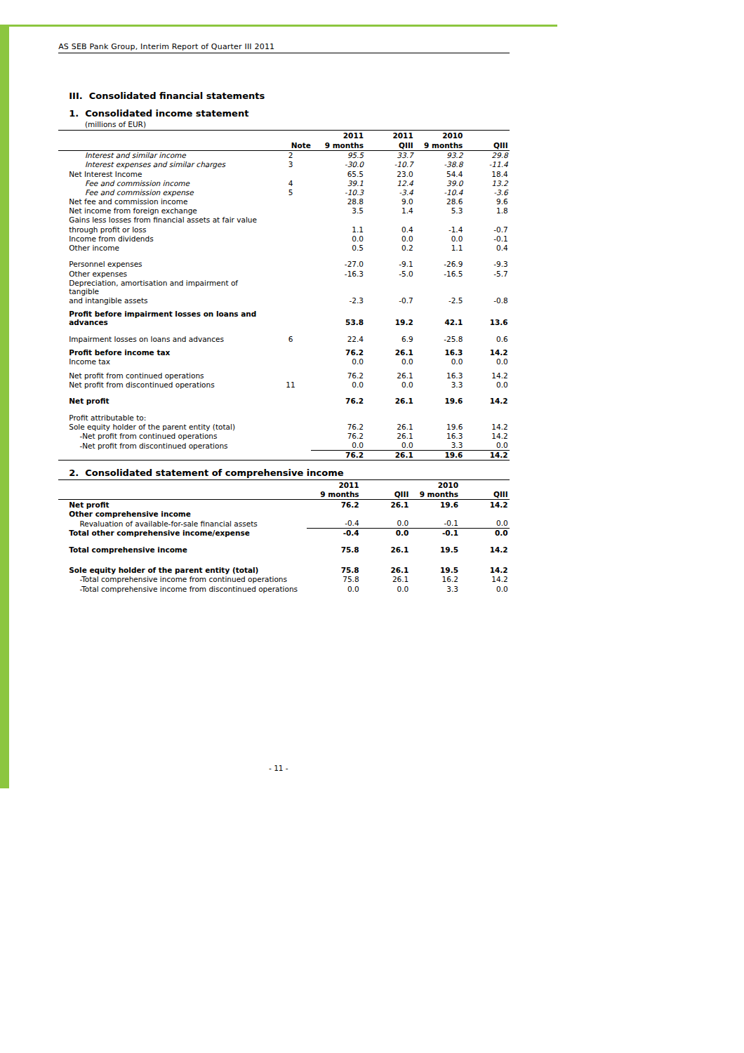AS SEB Pank Group, Interim Report of Quarter III 2011
III. Consolidated financial statements
1. Consolidated income statement
(millions of EUR)
| | | 2011 | 2011 | 2010 | |
| | Note | 9 months | QIII | 9 months | QIII |
| Interest and similar income | 2 | 95.5 | 33.7 | 93.2 | 29.8 |
| Interest expenses and similar charges | 3 | -30.0 | -10.7 | -38.8 | -11.4 |
| Net Interest Income | | 65.5 | 23.0 | 54.4 | 18.4 |
| Fee and commission income | 4 | 39.1 | 12.4 | 39.0 | 13.2 |
| Fee and commission expense | 5 | -10.3 | -3.4 | -10.4 | -3.6 |
| Net fee and commission income | | 28.8 | 9.0 | 28.6 | 9.6 |
| Net income from foreign exchange | | 3.5 | 1.4 | 5.3 | 1.8 |
| Gains less losses from financial assets at fair value | | | | | |
| through profit or loss | | 1.1 | 0.4 | -1.4 | -0.7 |
| Income from dividends | | 0.0 | 0.0 | 0.0 | -0.1 |
| Other income | | 0.5 | 0.2 | 1.1 | 0.4 |
| Personnel expenses | | -27.0 | -9.1 | -26.9 | -9.3 |
| Other expenses | | -16.3 | -5.0 | -16.5 | -5.7 |
| Depreciation, amortisation and impairment of tangible | | | | | |
| and intangible assets | | -2.3 | -0.7 | -2.5 | -0.8 |
| Profit before impairment losses on loans and advances | | 53.8 | 19.2 | 42.1 | 13.6 |
| Impairment losses on loans and advances | 6 | 22.4 | 6.9 | -25.8 | 0.6 |
| Profit before income tax | | 76.2 | 26.1 | 16.3 | 14.2 |
| Income tax | | 0.0 | 0.0 | 0.0 | 0.0 |
| Net profit from continued operations | | 76.2 | 26.1 | 16.3 | 14.2 |
| Net profit from discontinued operations | 11 | 0.0 | 0.0 | 3.3 | 0.0 |
| Net profit | | 76.2 | 26.1 | 19.6 | 14.2 |
| Profit attributable to: | | | | | |
| Sole equity holder of the parent entity (total) | | 76.2 | 26.1 | 19.6 | 14.2 |
| -Net profit from continued operations | | 76.2 | 26.1 | 16.3 | 14.2 |
| -Net profit from discontinued operations | | 0.0 | 0.0 | 3.3 | 0.0 |
| | | 76.2 | 26.1 | 19.6 | 14.2 |
2. Consolidated statement of comprehensive income
| | 2011 | | 2010 | |
| | 9 months | QIII | 9 months | QIII |
| Net profit | 76.2 | 26.1 | 19.6 | 14.2 |
| Other comprehensive income | | | | |
| Revaluation of available-for-sale financial assets | -0.4 | 0.0 | -0.1 | 0.0 |
| Total other comprehensive income/expense | -0.4 | 0.0 | -0.1 | 0.0 |
| Total comprehensive income | 75.8 | 26.1 | 19.5 | 14.2 |
| Sole equity holder of the parent entity (total) | 75.8 | 26.1 | 19.5 | 14.2 |
| -Total comprehensive income from continued operations | 75.8 | 26.1 | 16.2 | 14.2 |
| -Total comprehensive income from discontinued operations | 0.0 | 0.0 | 3.3 | 0.0 |
- 11 -